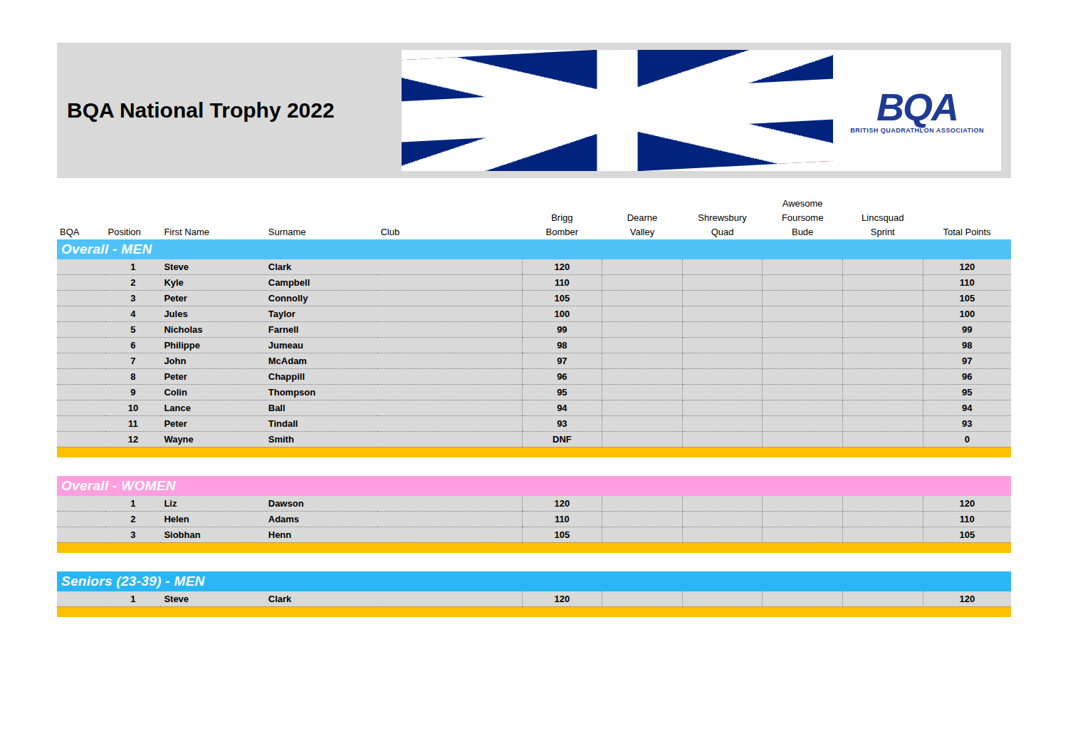BQA National Trophy 2022
BQA
BRITISH QUADRATHLON ASSOCIATION
| | | | | Awesome | | |
| --- | --- | --- | --- | --- | --- | --- |
| | Brigg | Dearne | Shrewsbury | Foursome | Lincsquad | |
| BQA | Position | First Name | Surname | Club | Bomber | Valley | Quad | Bude | Sprint | Total Points |
| Overall - MEN |
| | 1 | Steve | Clark | | 120 | | | | | 120 |
| | 2 | Kyle | Campbell | | 110 | | | | | 110 |
| | 3 | Peter | Connolly | | 105 | | | | | 105 |
| | 4 | Jules | Taylor | | 100 | | | | | 100 |
| | 5 | Nicholas | Farnell | | 99 | | | | | 99 |
| | 6 | Philippe | Jumeau | | 98 | | | | | 98 |
| | 7 | John | McAdam | | 97 | | | | | 97 |
| | 8 | Peter | Chappill | | 96 | | | | | 96 |
| | 9 | Colin | Thompson | | 95 | | | | | 95 |
| | 10 | Lance | Ball | | 94 | | | | | 94 |
| | 11 | Peter | Tindall | | 93 | | | | | 93 |
| | 12 | Wayne | Smith | | DNF | | | | | 0 |
| Overall - WOMEN |
| | 1 | Liz | Dawson | | 120 | | | | | 120 |
| | 2 | Helen | Adams | | 110 | | | | | 110 |
| | 3 | Siobhan | Henn | | 105 | | | | | 105 |
| Seniors (23-39) - MEN |
| | 1 | Steve | Clark | | 120 | | | | | 120 |